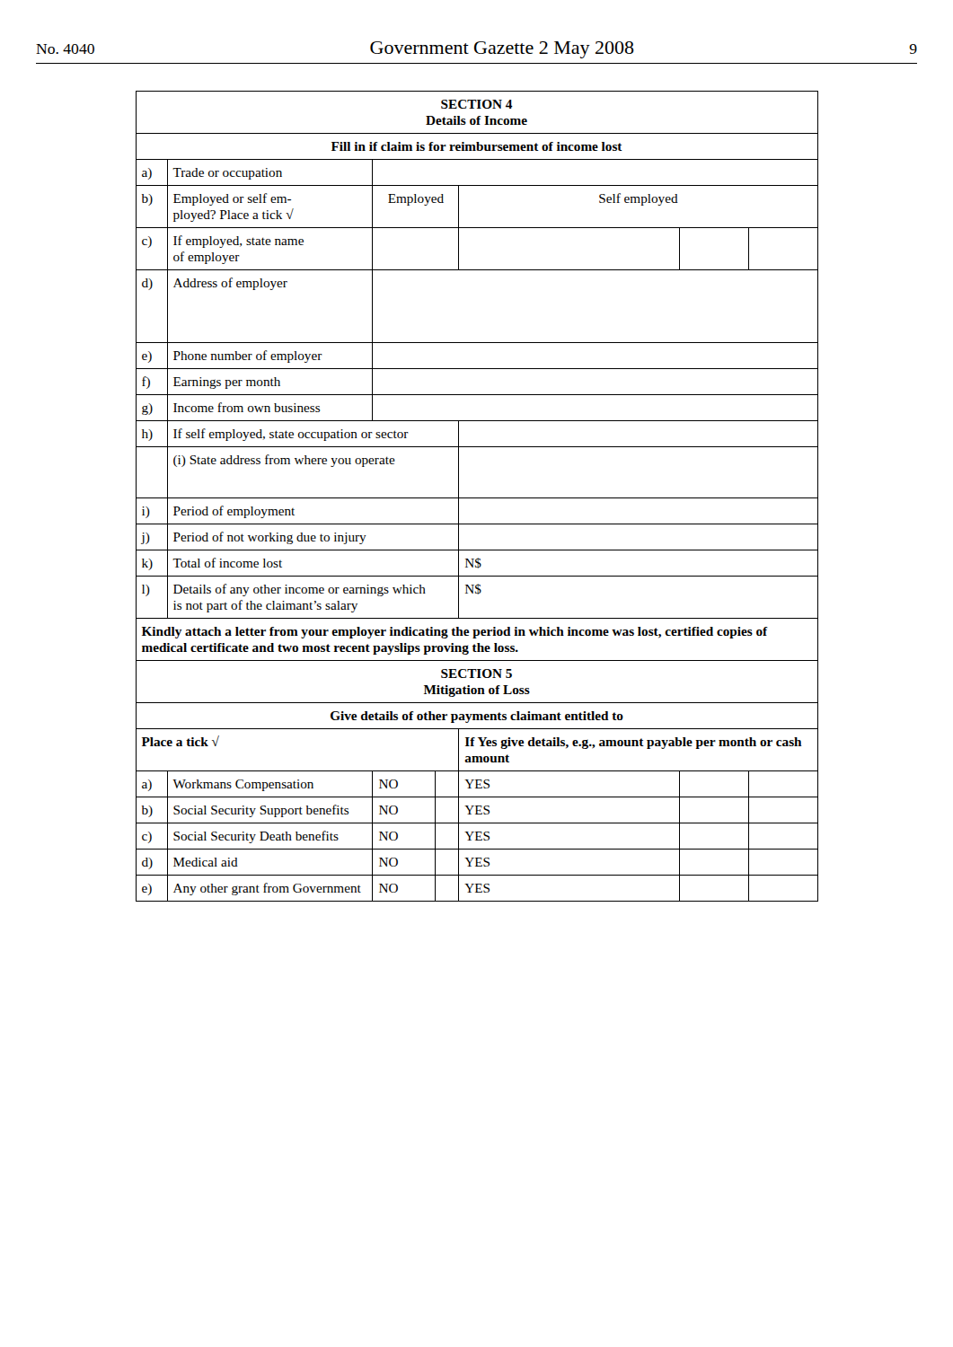No. 4040
Government Gazette 2 May 2008
9
| SECTION 4 Details of Income |
| Fill in if claim is for reimbursement of income lost |
| a) | Trade or occupation | |
| b) | Employed or self em- ployed? Place a tick √ | Employed | Self employed |
| c) | If employed, state name of employer | | | | |
| d) | Address of employer | |
| e) | Phone number of employer | |
| f) | Earnings per month | |
| g) | Income from own business | |
| h) | If self employed, state occupation or sector | |
| | (i) State address from where you operate | |
| i) | Period of employment | |
| j) | Period of not working due to injury | |
| k) | Total of income lost | N$ |
| l) | Details of any other income or earnings which is not part of the claimant’s salary | N$ |
| Kindly attach a letter from your employer indicating the period in which income was lost, certified copies of medical certificate and two most recent payslips proving the loss. |
| SECTION 5 Mitigation of Loss |
| Give details of other payments claimant entitled to |
| Place a tick √ | If Yes give details, e.g., amount payable per month or cash amount |
| a) | Workmans Compensation | NO | | YES | | |
| b) | Social Security Support benefits | NO | | YES | | |
| c) | Social Security Death benefits | NO | | YES | | |
| d) | Medical aid | NO | | YES | | |
| e) | Any other grant from Government | NO | | YES | | |